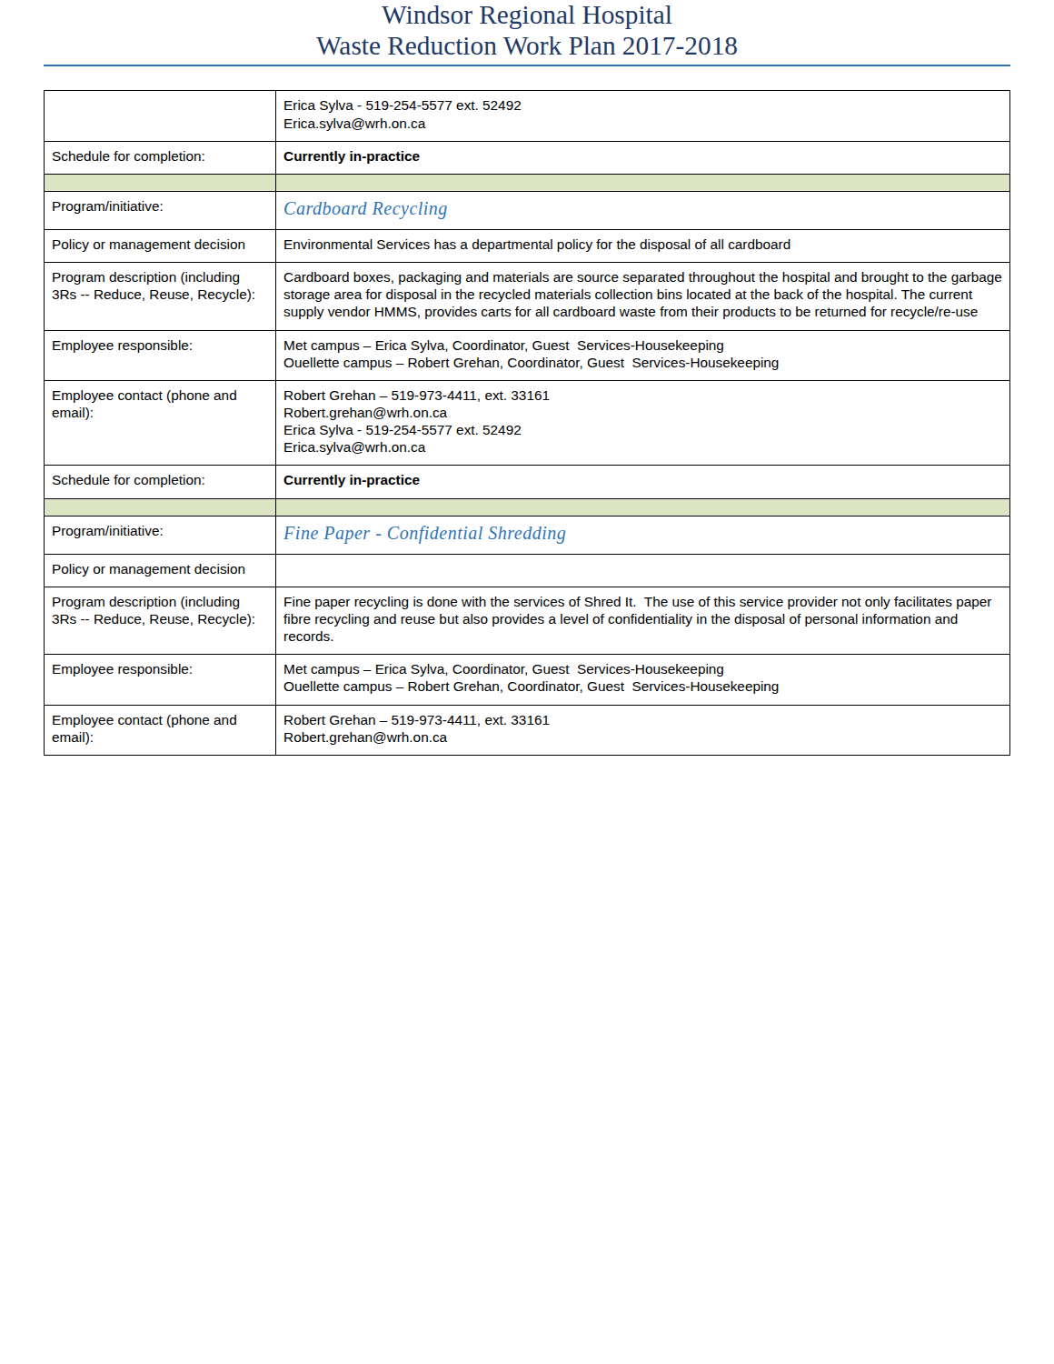Windsor Regional Hospital Waste Reduction Work Plan 2017-2018
| | Erica Sylva - 519-254-5577 ext. 52492 Erica.sylva@wrh.on.ca |
| Schedule for completion: | Currently in-practice |
| Program/initiative: | Cardboard Recycling |
| Policy or management decision | Environmental Services has a departmental policy for the disposal of all cardboard |
| Program description (including 3Rs -- Reduce, Reuse, Recycle): | Cardboard boxes, packaging and materials are source separated throughout the hospital and brought to the garbage storage area for disposal in the recycled materials collection bins located at the back of the hospital. The current supply vendor HMMS, provides carts for all cardboard waste from their products to be returned for recycle/re-use |
| Employee responsible: | Met campus – Erica Sylva, Coordinator, Guest Services-Housekeeping Ouellette campus – Robert Grehan, Coordinator, Guest Services-Housekeeping |
| Employee contact (phone and email): | Robert Grehan – 519-973-4411, ext. 33161 Robert.grehan@wrh.on.ca Erica Sylva - 519-254-5577 ext. 52492 Erica.sylva@wrh.on.ca |
| Schedule for completion: | Currently in-practice |
| Program/initiative: | Fine Paper - Confidential Shredding |
| Policy or management decision | |
| Program description (including 3Rs -- Reduce, Reuse, Recycle): | Fine paper recycling is done with the services of Shred It. The use of this service provider not only facilitates paper fibre recycling and reuse but also provides a level of confidentiality in the disposal of personal information and records. |
| Employee responsible: | Met campus – Erica Sylva, Coordinator, Guest Services-Housekeeping Ouellette campus – Robert Grehan, Coordinator, Guest Services-Housekeeping |
| Employee contact (phone and email): | Robert Grehan – 519-973-4411, ext. 33161 Robert.grehan@wrh.on.ca |